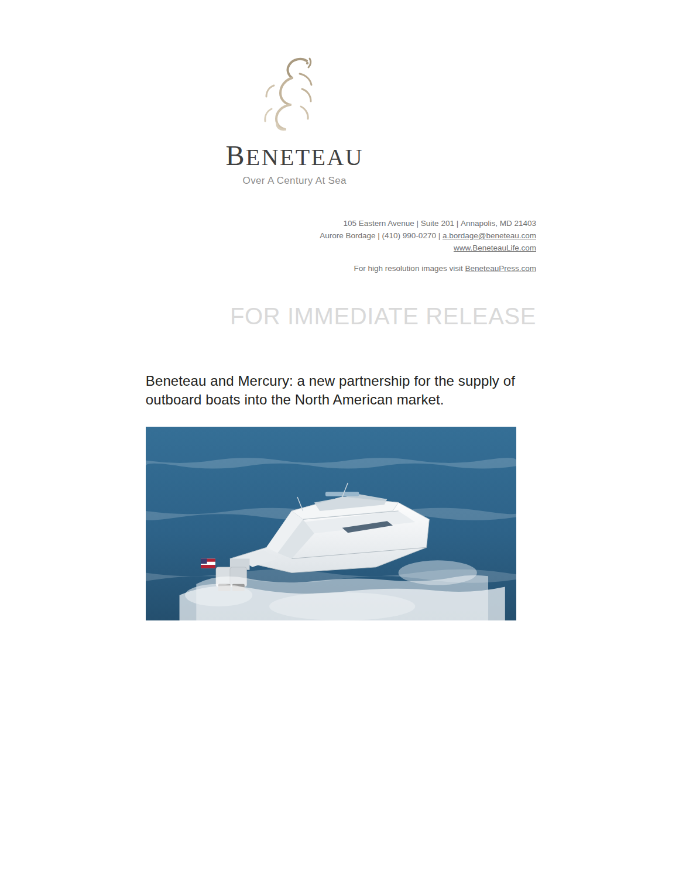BENETEAU
Over A Century At Sea
105 Eastern Avenue | Suite 201 | Annapolis, MD 21403
Aurore Bordage | (410) 990-0270 | a.bordage@beneteau.com
www.BeneteauLife.com
For high resolution images visit BeneteauPress.com
FOR IMMEDIATE RELEASE
Beneteau and Mercury: a new partnership for the supply of outboard boats into the North American market.